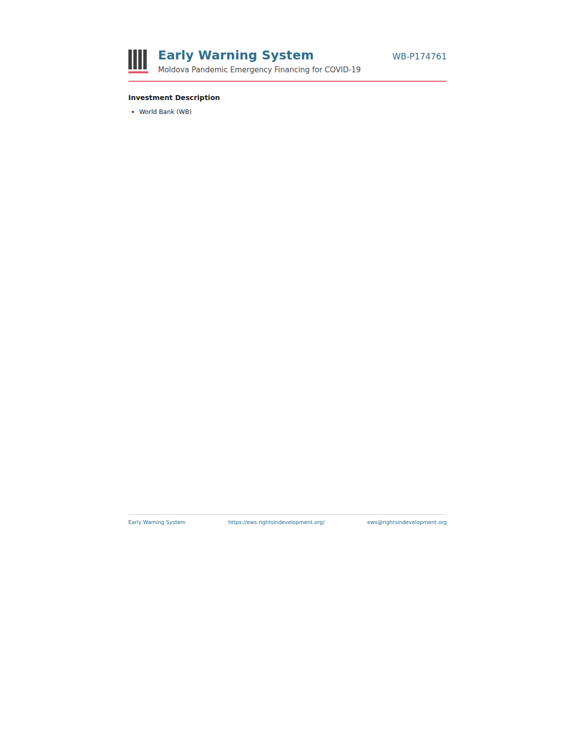Early Warning System
Moldova Pandemic Emergency Financing for COVID-19
WB-P174761
Investment Description
World Bank (WB)
Early Warning System
https://ews.rightsindevelopment.org/
ews@rightsindevelopment.org